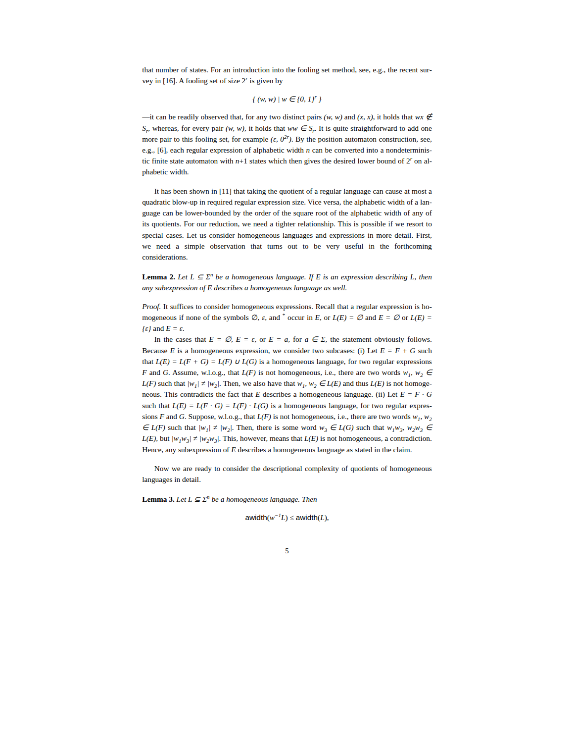that number of states. For an introduction into the fooling set method, see, e.g., the recent survey in [16]. A fooling set of size 2r is given by
{ (w, w) | w ∈ {0, 1}r }
—it can be readily observed that, for any two distinct pairs (w, w) and (x, x), it holds that wx ∉ Sr, whereas, for every pair (w, w), it holds that ww ∈ Sr. It is quite straightforward to add one more pair to this fooling set, for example (ε, 02r). By the position automaton construction, see, e.g., [6], each regular expression of alphabetic width n can be converted into a nondeterministic finite state automaton with n+1 states which then gives the desired lower bound of 2r on alphabetic width.
It has been shown in [11] that taking the quotient of a regular language can cause at most a quadratic blow-up in required regular expression size. Vice versa, the alphabetic width of a language can be lower-bounded by the order of the square root of the alphabetic width of any of its quotients. For our reduction, we need a tighter relationship. This is possible if we resort to special cases. Let us consider homogeneous languages and expressions in more detail. First, we need a simple observation that turns out to be very useful in the forthcoming considerations.
Lemma 2. Let L ⊆ Σn be a homogeneous language. If E is an expression describing L, then any subexpression of E describes a homogeneous language as well.
Proof. It suffices to consider homogeneous expressions. Recall that a regular expression is homogeneous if none of the symbols ∅, ε, and * occur in E, or L(E) = ∅ and E = ∅ or L(E) = {ε} and E = ε.
In the cases that E = ∅, E = ε, or E = a, for a ∈ Σ, the statement obviously follows. Because E is a homogeneous expression, we consider two subcases: (i) Let E = F + G such that L(E) = L(F + G) = L(F) ∪ L(G) is a homogeneous language, for two regular expressions F and G. Assume, w.l.o.g., that L(F) is not homogeneous, i.e., there are two words w1, w2 ∈ L(F) such that |w1| ≠ |w2|. Then, we also have that w1, w2 ∈ L(E) and thus L(E) is not homogeneous. This contradicts the fact that E describes a homogeneous language. (ii) Let E = F · G such that L(E) = L(F · G) = L(F) · L(G) is a homogeneous language, for two regular expressions F and G. Suppose, w.l.o.g., that L(F) is not homogeneous, i.e., there are two words w1, w2 ∈ L(F) such that |w1| ≠ |w2|. Then, there is some word w3 ∈ L(G) such that w1w3, w2w3 ∈ L(E), but |w1w3| ≠ |w2w3|. This, however, means that L(E) is not homogeneous, a contradiction. Hence, any subexpression of E describes a homogeneous language as stated in the claim.
Now we are ready to consider the descriptional complexity of quotients of homogeneous languages in detail.
Lemma 3. Let L ⊆ Σn be a homogeneous language. Then
awidth(w−1L) ≤ awidth(L),
5